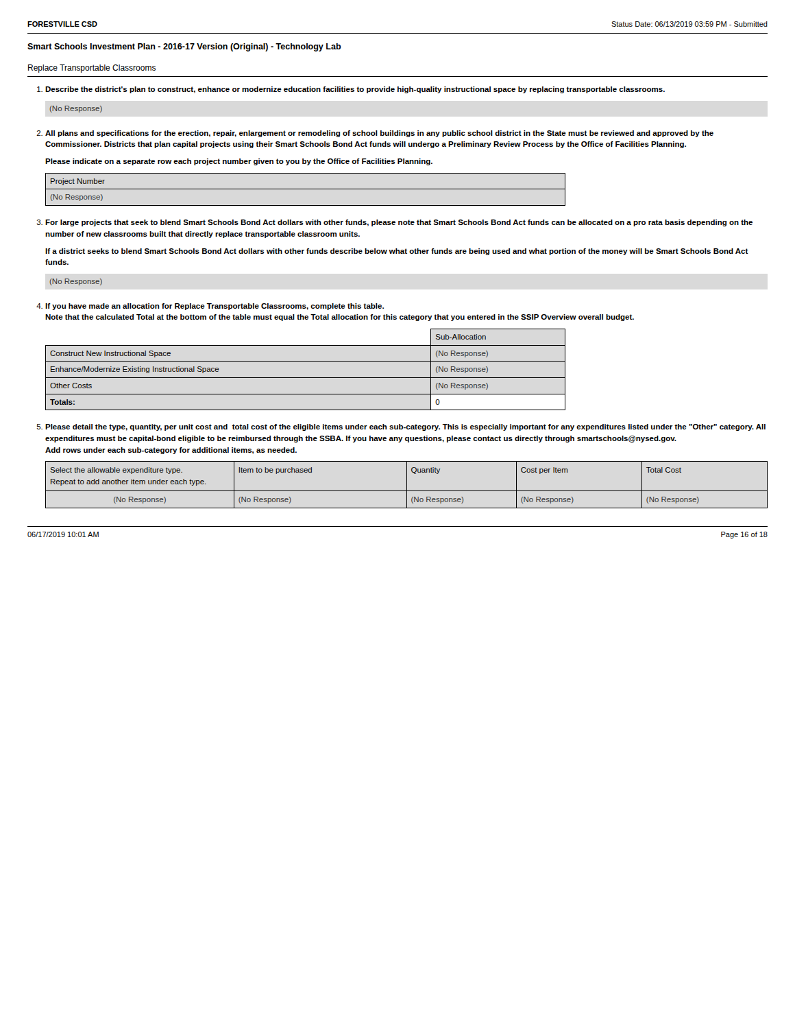FORESTVILLE CSD
Status Date: 06/13/2019 03:59 PM - Submitted
Smart Schools Investment Plan - 2016-17 Version (Original) - Technology Lab
Replace Transportable Classrooms
Describe the district's plan to construct, enhance or modernize education facilities to provide high-quality instructional space by replacing transportable classrooms.
(No Response)
All plans and specifications for the erection, repair, enlargement or remodeling of school buildings in any public school district in the State must be reviewed and approved by the Commissioner. Districts that plan capital projects using their Smart Schools Bond Act funds will undergo a Preliminary Review Process by the Office of Facilities Planning.
Please indicate on a separate row each project number given to you by the Office of Facilities Planning.
| Project Number |
| --- |
| (No Response) |
For large projects that seek to blend Smart Schools Bond Act dollars with other funds, please note that Smart Schools Bond Act funds can be allocated on a pro rata basis depending on the number of new classrooms built that directly replace transportable classroom units.
If a district seeks to blend Smart Schools Bond Act dollars with other funds describe below what other funds are being used and what portion of the money will be Smart Schools Bond Act funds.
(No Response)
If you have made an allocation for Replace Transportable Classrooms, complete this table.
Note that the calculated Total at the bottom of the table must equal the Total allocation for this category that you entered in the SSIP Overview overall budget.
| | Sub-Allocation |
| --- | --- |
| Construct New Instructional Space | (No Response) |
| Enhance/Modernize Existing Instructional Space | (No Response) |
| Other Costs | (No Response) |
| Totals: | 0 |
Please detail the type, quantity, per unit cost and total cost of the eligible items under each sub-category. This is especially important for any expenditures listed under the "Other" category. All expenditures must be capital-bond eligible to be reimbursed through the SSBA. If you have any questions, please contact us directly through smartschools@nysed.gov.
Add rows under each sub-category for additional items, as needed.
| Select the allowable expenditure type. Repeat to add another item under each type. | Item to be purchased | Quantity | Cost per Item | Total Cost |
| --- | --- | --- | --- | --- |
| (No Response) | (No Response) | (No Response) | (No Response) | (No Response) |
06/17/2019 10:01 AM
Page 16 of 18